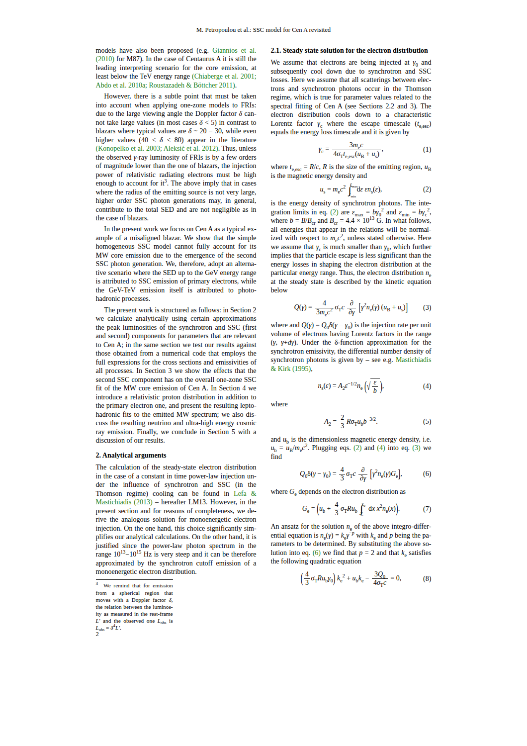M. Petropoulou et al.: SSC model for Cen A revisited
models have also been proposed (e.g. Giannios et al. (2010) for M87). In the case of Centaurus A it is still the leading interpreting scenario for the core emission, at least below the TeV energy range (Chiaberge et al. 2001; Abdo et al. 2010a; Roustazadeh & Böttcher 2011).
However, there is a subtle point that must be taken into account when applying one-zone models to FRIs: due to the large viewing angle the Doppler factor δ cannot take large values (in most cases δ < 5) in contrast to blazars where typical values are δ ~ 20 − 30, while even higher values (40 < δ < 80) appear in the literature (Konopelko et al. 2003; Aleksić et al. 2012). Thus, unless the observed γ-ray luminosity of FRIs is by a few orders of magnitude lower than the one of blazars, the injection power of relativistic radiating electrons must be high enough to account for it3. The above imply that in cases where the radius of the emitting source is not very large, higher order SSC photon generations may, in general, contribute to the total SED and are not negligible as in the case of blazars.
In the present work we focus on Cen A as a typical example of a misaligned blazar. We show that the simple homogeneous SSC model cannot fully account for its MW core emission due to the emergence of the second SSC photon generation. We, therefore, adopt an alternative scenario where the SED up to the GeV energy range is attributed to SSC emission of primary electrons, while the GeV-TeV emission itself is attributed to photohadronic processes.
The present work is structured as follows: in Section 2 we calculate analytically using certain approximations the peak luminosities of the synchrotron and SSC (first and second) components for parameters that are relevant to Cen A; in the same section we test our results against those obtained from a numerical code that employs the full expressions for the cross sections and emissivities of all processes. In Section 3 we show the effects that the second SSC component has on the overall one-zone SSC fit of the MW core emission of Cen A. In Section 4 we introduce a relativistic proton distribution in addition to the primary electron one, and present the resulting leptohadronic fits to the emitted MW spectrum; we also discuss the resulting neutrino and ultra-high energy cosmic ray emission. Finally, we conclude in Section 5 with a discussion of our results.
2. Analytical arguments
The calculation of the steady-state electron distribution in the case of a constant in time power-law injection under the influence of synchrotron and SSC (in the Thomson regime) cooling can be found in Lefa & Mastichiadis (2013) – hereafter LM13. However, in the present section and for reasons of completeness, we derive the analogous solution for monoenergetic electron injection. On the one hand, this choice significantly simplifies our analytical calculations. On the other hand, it is justified since the power-law photon spectrum in the range 1013−1015 Hz is very steep and it can be therefore approximated by the synchrotron cutoff emission of a monoenergetic electron distribution.
3 We remind that for emission from a spherical region that moves with a Doppler factor δ, the relation between the luminosity as measured in the rest-frame L′ and the observed one Lobs is Lobs = δ4L′.
2.1. Steady state solution for the electron distribution
We assume that electrons are being injected at γ0 and subsequently cool down due to synchrotron and SSC losses. Here we assume that all scatterings between electrons and synchrotron photons occur in the Thomson regime, which is true for parameter values related to the spectral fitting of Cen A (see Sections 2.2 and 3). The electron distribution cools down to a characteristic Lorentz factor γc where the escape timescale (te,esc) equals the energy loss timescale and it is given by
γc = 3mec 4σTte,esc(uB + us), (1)
where te,esc = R/c, R is the size of the emitting region, uB is the magnetic energy density and
us = mec2 ∫εmax εmin dε εns(ε), (2)
is the energy density of synchrotron photons. The integration limits in eq. (2) are εmax = bγ02 and εmin = bγc2, where b = B/Bcr and Bcr = 4.4 × 1013 G. In what follows, all energies that appear in the relations will be normalized with respect to mec2, unless stated otherwise. Here we assume that γc is much smaller than γ0, which further implies that the particle escape is less significant than the energy losses in shaping the electron distribution at the particular energy range. Thus, the electron distribution ne at the steady state is described by the kinetic equation below
Q(γ) = 43mec2 σTc ∂∂γ [γ2ne(γ) (uB + us)] (3)
where and Q(γ) = Q0δ(γ − γ0) is the injection rate per unit volume of electrons having Lorentz factors in the range (γ, γ+dγ). Under the δ-function approximation for the synchrotron emissivity, the differential number density of synchrotron photons is given by – see e.g. Mastichiadis & Kirk (1995),
ns(ε) = A2ε−1/2ne (√εb), (4)
where
A2 = 23 RσTubb−3/2. (5)
and ub is the dimensionless magnetic energy density, i.e. ub = uB/mec2. Plugging eqs. (2) and (4) into eq. (3) we find
Q0δ(γ − γ0) = 43 σTc ∂∂γ [γ2ne(γ)Ge], (6)
where Ge depends on the electron distribution as
Ge = (ub + 43 σTRub ∫γ0 γc dx x2ne(x)). (7)
An ansatz for the solution ne of the above integro-differential equation is ne(γ) = keγ−p with ke and p being the parameters to be determined. By substituting the above solution into eq. (6) we find that p = 2 and that ke satisfies the following quadratic equation
(43 σTRubγ0) ke2 + ubke − 3Q04σTc = 0, (8)
2